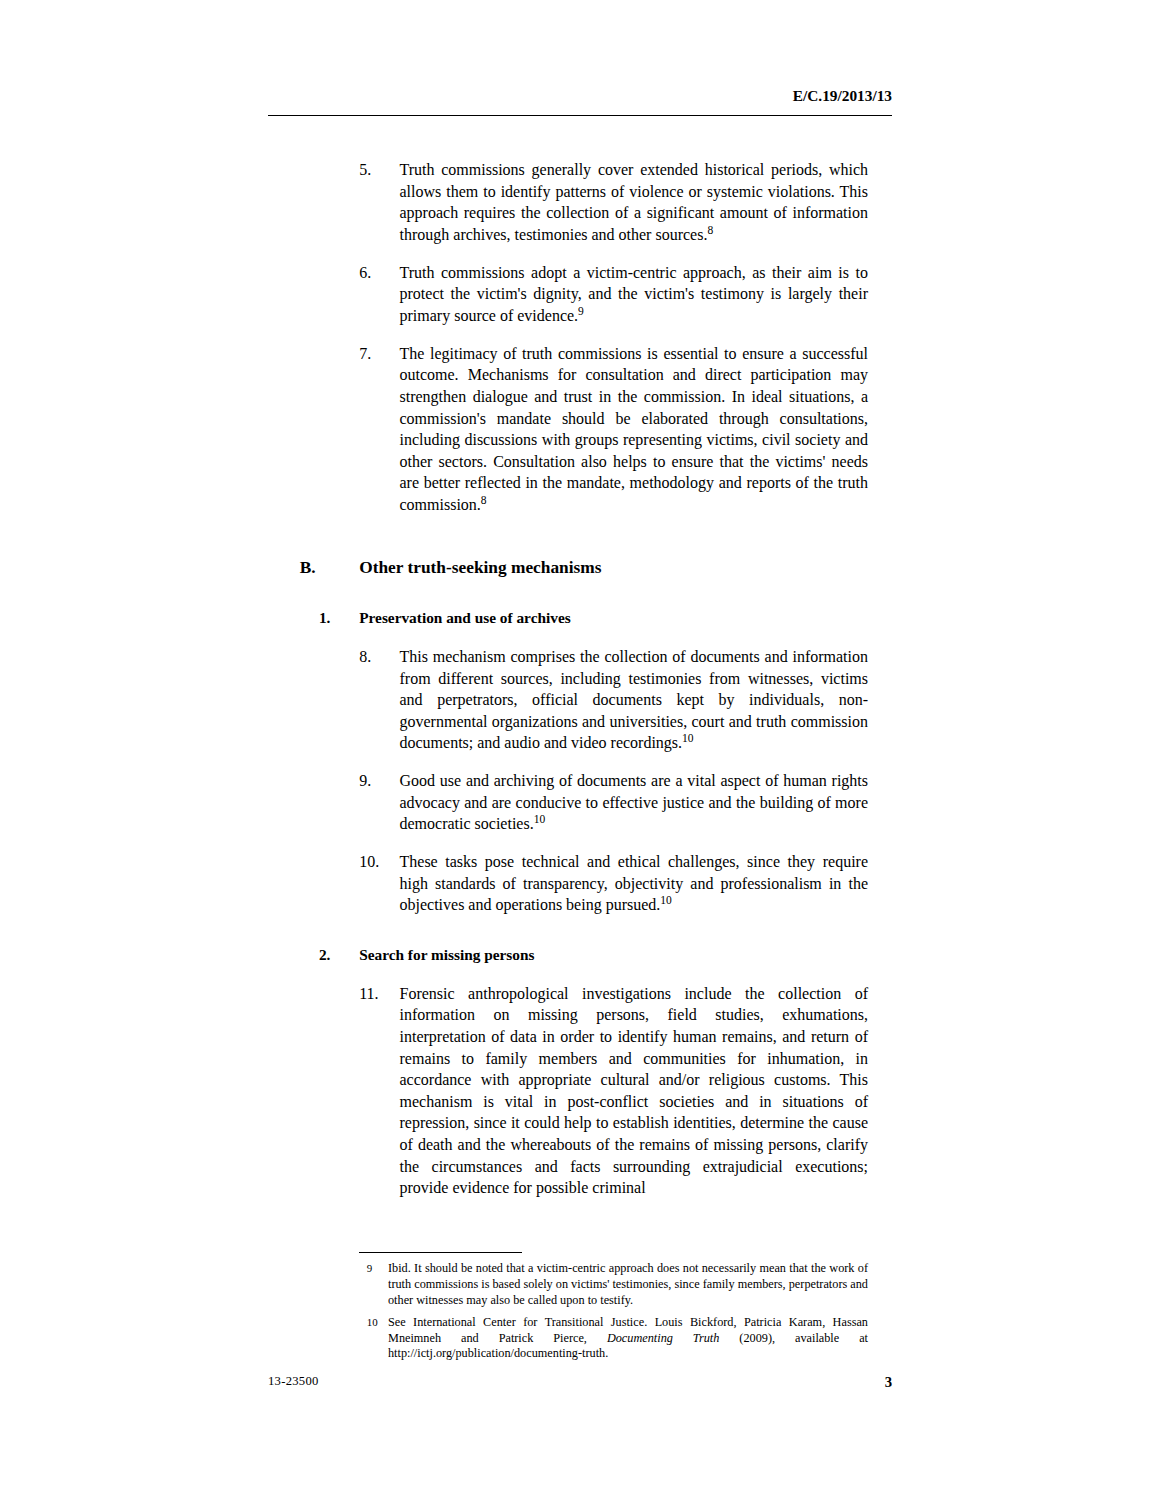E/C.19/2013/13
5. Truth commissions generally cover extended historical periods, which allows them to identify patterns of violence or systemic violations. This approach requires the collection of a significant amount of information through archives, testimonies and other sources.8
6. Truth commissions adopt a victim-centric approach, as their aim is to protect the victim's dignity, and the victim's testimony is largely their primary source of evidence.9
7. The legitimacy of truth commissions is essential to ensure a successful outcome. Mechanisms for consultation and direct participation may strengthen dialogue and trust in the commission. In ideal situations, a commission's mandate should be elaborated through consultations, including discussions with groups representing victims, civil society and other sectors. Consultation also helps to ensure that the victims' needs are better reflected in the mandate, methodology and reports of the truth commission.8
B. Other truth-seeking mechanisms
1. Preservation and use of archives
8. This mechanism comprises the collection of documents and information from different sources, including testimonies from witnesses, victims and perpetrators, official documents kept by individuals, non-governmental organizations and universities, court and truth commission documents; and audio and video recordings.10
9. Good use and archiving of documents are a vital aspect of human rights advocacy and are conducive to effective justice and the building of more democratic societies.10
10. These tasks pose technical and ethical challenges, since they require high standards of transparency, objectivity and professionalism in the objectives and operations being pursued.10
2. Search for missing persons
11. Forensic anthropological investigations include the collection of information on missing persons, field studies, exhumations, interpretation of data in order to identify human remains, and return of remains to family members and communities for inhumation, in accordance with appropriate cultural and/or religious customs. This mechanism is vital in post-conflict societies and in situations of repression, since it could help to establish identities, determine the cause of death and the whereabouts of the remains of missing persons, clarify the circumstances and facts surrounding extrajudicial executions; provide evidence for possible criminal
9 Ibid. It should be noted that a victim-centric approach does not necessarily mean that the work of truth commissions is based solely on victims' testimonies, since family members, perpetrators and other witnesses may also be called upon to testify.
10 See International Center for Transitional Justice. Louis Bickford, Patricia Karam, Hassan Mneimneh and Patrick Pierce, Documenting Truth (2009), available at http://ictj.org/publication/documenting-truth.
13-23500 3